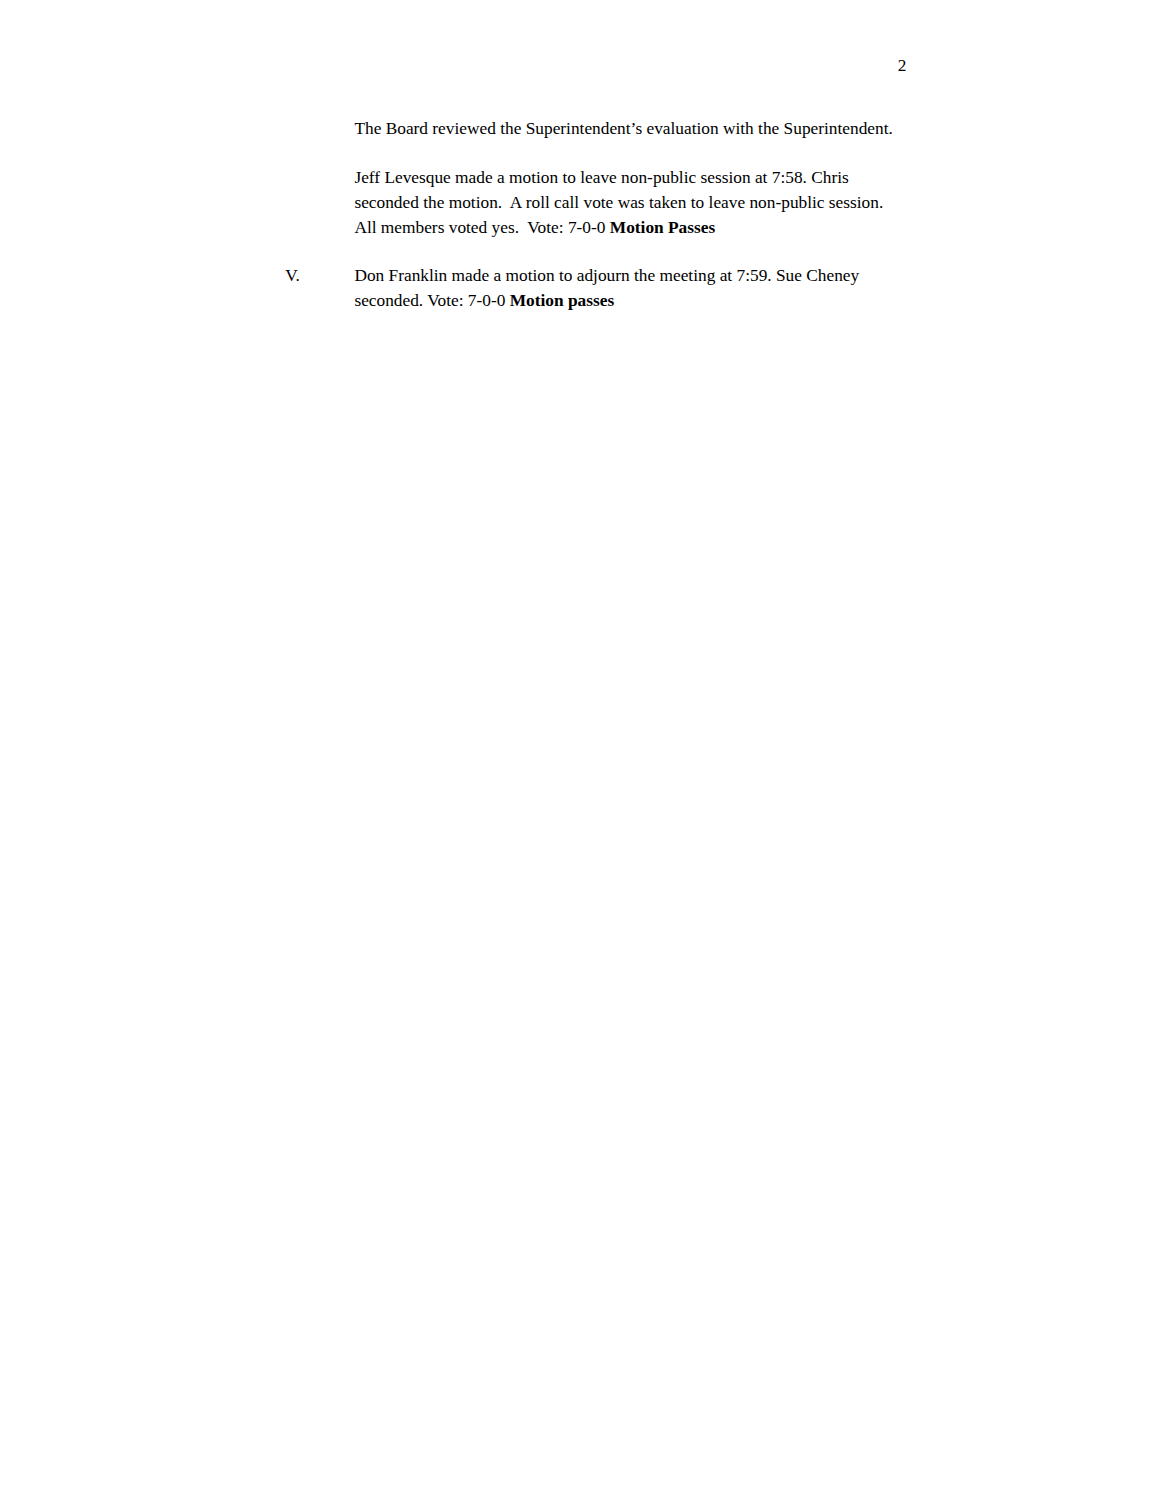2
The Board reviewed the Superintendent’s evaluation with the Superintendent.
Jeff Levesque made a motion to leave non-public session at 7:58. Chris seconded the motion. A roll call vote was taken to leave non-public session. All members voted yes. Vote: 7-0-0 Motion Passes
V. Don Franklin made a motion to adjourn the meeting at 7:59. Sue Cheney seconded. Vote: 7-0-0 Motion passes